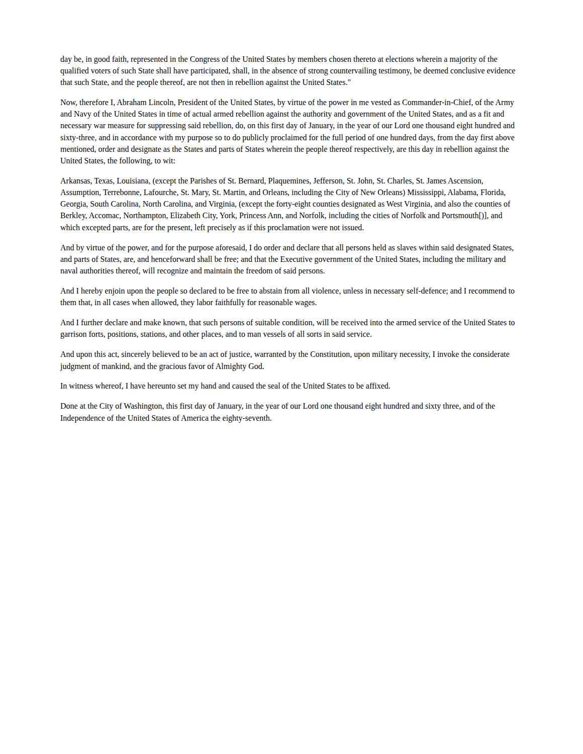day be, in good faith, represented in the Congress of the United States by members chosen thereto at elections wherein a majority of the qualified voters of such State shall have participated, shall, in the absence of strong countervailing testimony, be deemed conclusive evidence that such State, and the people thereof, are not then in rebellion against the United States."
Now, therefore I, Abraham Lincoln, President of the United States, by virtue of the power in me vested as Commander-in-Chief, of the Army and Navy of the United States in time of actual armed rebellion against the authority and government of the United States, and as a fit and necessary war measure for suppressing said rebellion, do, on this first day of January, in the year of our Lord one thousand eight hundred and sixty-three, and in accordance with my purpose so to do publicly proclaimed for the full period of one hundred days, from the day first above mentioned, order and designate as the States and parts of States wherein the people thereof respectively, are this day in rebellion against the United States, the following, to wit:
Arkansas, Texas, Louisiana, (except the Parishes of St. Bernard, Plaquemines, Jefferson, St. John, St. Charles, St. James Ascension, Assumption, Terrebonne, Lafourche, St. Mary, St. Martin, and Orleans, including the City of New Orleans) Mississippi, Alabama, Florida, Georgia, South Carolina, North Carolina, and Virginia, (except the forty-eight counties designated as West Virginia, and also the counties of Berkley, Accomac, Northampton, Elizabeth City, York, Princess Ann, and Norfolk, including the cities of Norfolk and Portsmouth[)], and which excepted parts, are for the present, left precisely as if this proclamation were not issued.
And by virtue of the power, and for the purpose aforesaid, I do order and declare that all persons held as slaves within said designated States, and parts of States, are, and henceforward shall be free; and that the Executive government of the United States, including the military and naval authorities thereof, will recognize and maintain the freedom of said persons.
And I hereby enjoin upon the people so declared to be free to abstain from all violence, unless in necessary self-defence; and I recommend to them that, in all cases when allowed, they labor faithfully for reasonable wages.
And I further declare and make known, that such persons of suitable condition, will be received into the armed service of the United States to garrison forts, positions, stations, and other places, and to man vessels of all sorts in said service.
And upon this act, sincerely believed to be an act of justice, warranted by the Constitution, upon military necessity, I invoke the considerate judgment of mankind, and the gracious favor of Almighty God.
In witness whereof, I have hereunto set my hand and caused the seal of the United States to be affixed.
Done at the City of Washington, this first day of January, in the year of our Lord one thousand eight hundred and sixty three, and of the Independence of the United States of America the eighty-seventh.